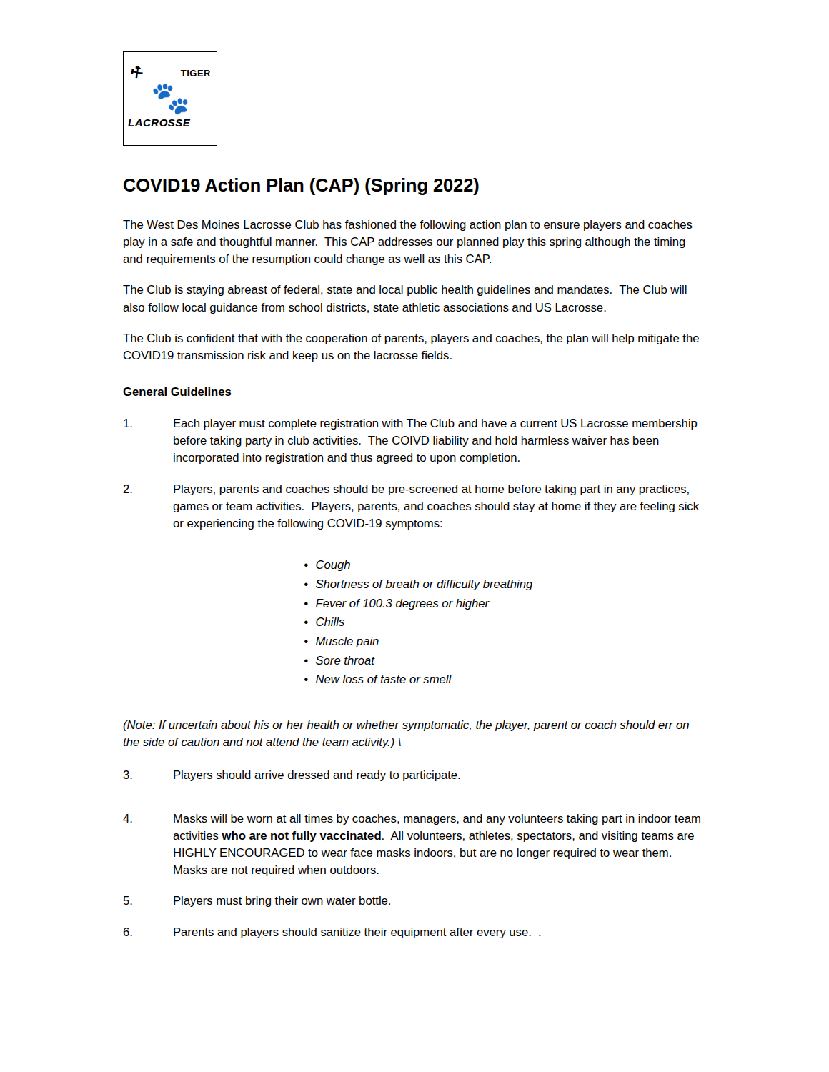⚒ TIGER 🐾 LACROSSE
COVID19 Action Plan (CAP) (Spring 2022)
The West Des Moines Lacrosse Club has fashioned the following action plan to ensure players and coaches play in a safe and thoughtful manner. This CAP addresses our planned play this spring although the timing and requirements of the resumption could change as well as this CAP.
The Club is staying abreast of federal, state and local public health guidelines and mandates. The Club will also follow local guidance from school districts, state athletic associations and US Lacrosse.
The Club is confident that with the cooperation of parents, players and coaches, the plan will help mitigate the COVID19 transmission risk and keep us on the lacrosse fields.
General Guidelines
1.
Each player must complete registration with The Club and have a current US Lacrosse membership before taking party in club activities. The COIVD liability and hold harmless waiver has been incorporated into registration and thus agreed to upon completion.
2.
Players, parents and coaches should be pre-screened at home before taking part in any practices, games or team activities. Players, parents, and coaches should stay at home if they are feeling sick or experiencing the following COVID-19 symptoms:
•Cough
•Shortness of breath or difficulty breathing
•Fever of 100.3 degrees or higher
•Chills
•Muscle pain
•Sore throat
•New loss of taste or smell
(Note: If uncertain about his or her health or whether symptomatic, the player, parent or coach should err on the side of caution and not attend the team activity.) \
3.
Players should arrive dressed and ready to participate.
4.
Masks will be worn at all times by coaches, managers, and any volunteers taking part in indoor team activities who are not fully vaccinated. All volunteers, athletes, spectators, and visiting teams are HIGHLY ENCOURAGED to wear face masks indoors, but are no longer required to wear them. Masks are not required when outdoors.
5.
Players must bring their own water bottle.
6.
Parents and players should sanitize their equipment after every use. .